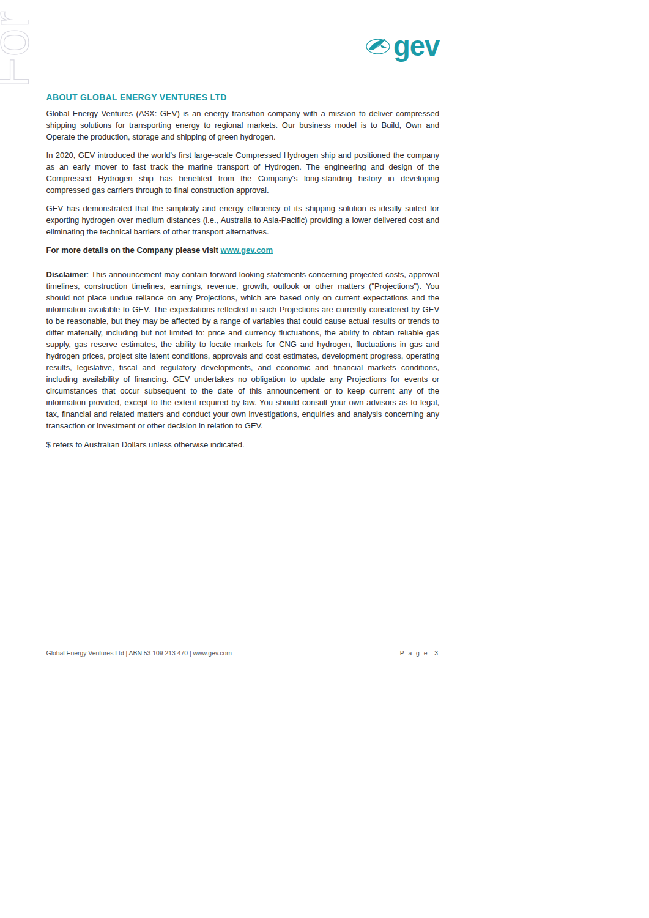For personal use only
gev
About Global Energy Ventures Ltd
Global Energy Ventures (ASX: GEV) is an energy transition company with a mission to deliver compressed shipping solutions for transporting energy to regional markets. Our business model is to Build, Own and Operate the production, storage and shipping of green hydrogen.
In 2020, GEV introduced the world's first large-scale Compressed Hydrogen ship and positioned the company as an early mover to fast track the marine transport of Hydrogen. The engineering and design of the Compressed Hydrogen ship has benefited from the Company's long-standing history in developing compressed gas carriers through to final construction approval.
GEV has demonstrated that the simplicity and energy efficiency of its shipping solution is ideally suited for exporting hydrogen over medium distances (i.e., Australia to Asia-Pacific) providing a lower delivered cost and eliminating the technical barriers of other transport alternatives.
For more details on the Company please visit www.gev.com
Disclaimer: This announcement may contain forward looking statements concerning projected costs, approval timelines, construction timelines, earnings, revenue, growth, outlook or other matters ("Projections"). You should not place undue reliance on any Projections, which are based only on current expectations and the information available to GEV. The expectations reflected in such Projections are currently considered by GEV to be reasonable, but they may be affected by a range of variables that could cause actual results or trends to differ materially, including but not limited to: price and currency fluctuations, the ability to obtain reliable gas supply, gas reserve estimates, the ability to locate markets for CNG and hydrogen, fluctuations in gas and hydrogen prices, project site latent conditions, approvals and cost estimates, development progress, operating results, legislative, fiscal and regulatory developments, and economic and financial markets conditions, including availability of financing. GEV undertakes no obligation to update any Projections for events or circumstances that occur subsequent to the date of this announcement or to keep current any of the information provided, except to the extent required by law. You should consult your own advisors as to legal, tax, financial and related matters and conduct your own investigations, enquiries and analysis concerning any transaction or investment or other decision in relation to GEV.
$ refers to Australian Dollars unless otherwise indicated.
Global Energy Ventures Ltd | ABN 53 109 213 470 | www.gev.com
P a g e 3